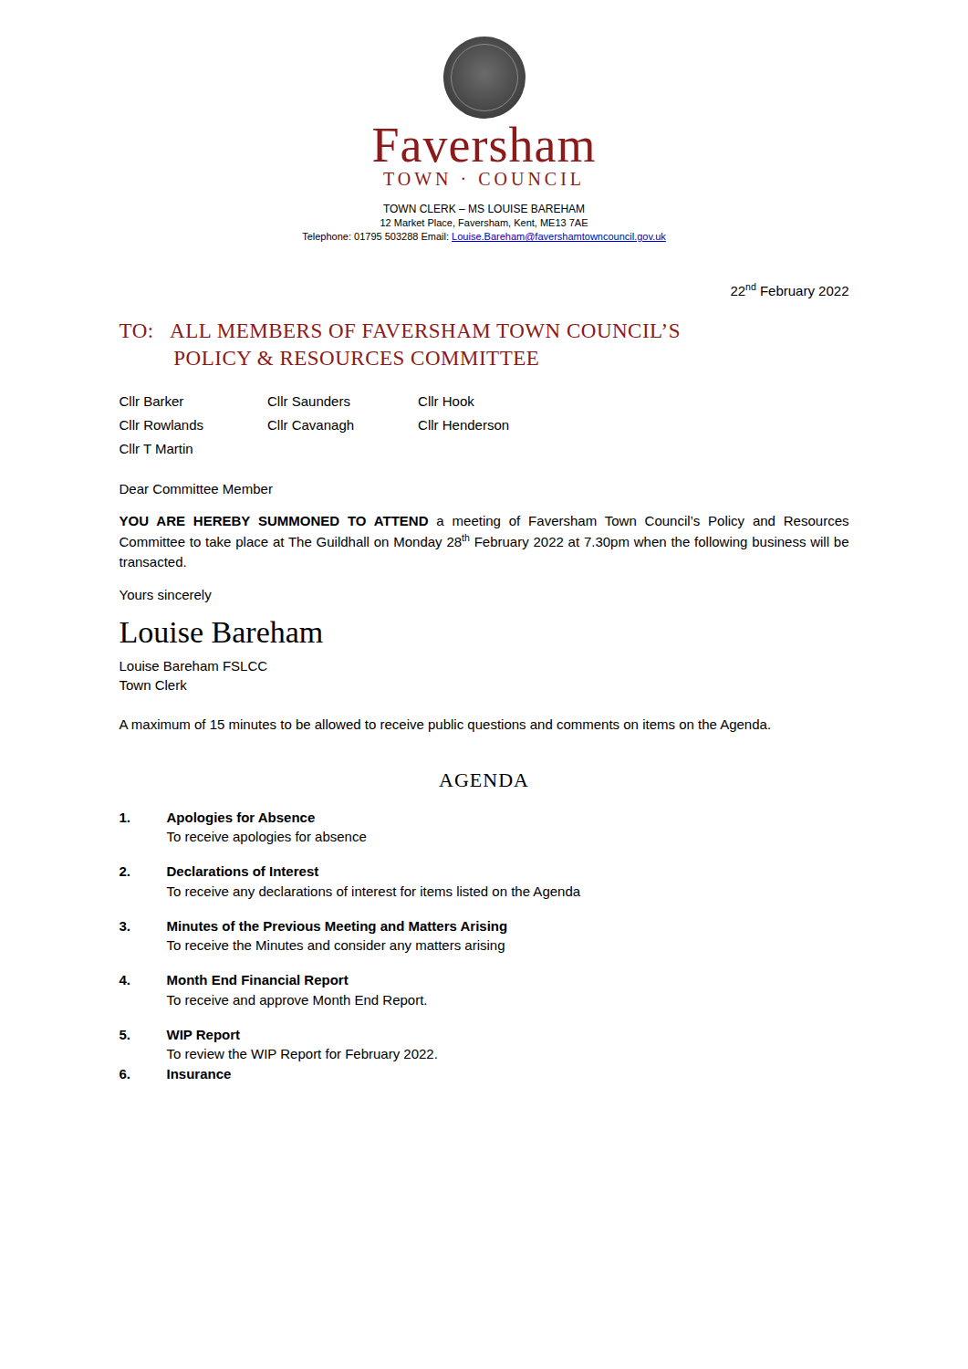Faversham
TOWN · COUNCIL
TOWN CLERK – MS LOUISE BAREHAM
12 Market Place, Faversham, Kent, ME13 7AE
Telephone: 01795 503288 Email: Louise.Bareham@favershamtowncouncil.gov.uk
22nd February 2022
TO: ALL MEMBERS OF FAVERSHAM TOWN COUNCIL’S POLICY & RESOURCES COMMITTEE
| Cllr Barker | Cllr Saunders | Cllr Hook |
| Cllr Rowlands | Cllr Cavanagh | Cllr Henderson |
| Cllr T Martin | | |
Dear Committee Member
YOU ARE HEREBY SUMMONED TO ATTEND a meeting of Faversham Town Council’s Policy and Resources Committee to take place at The Guildhall on Monday 28th February 2022 at 7.30pm when the following business will be transacted.
Yours sincerely
Louise Bareham
Louise Bareham FSLCC
Town Clerk
A maximum of 15 minutes to be allowed to receive public questions and comments on items on the Agenda.
AGENDA
Apologies for Absence To receive apologies for absence
Declarations of Interest To receive any declarations of interest for items listed on the Agenda
Minutes of the Previous Meeting and Matters Arising To receive the Minutes and consider any matters arising
Month End Financial Report To receive and approve Month End Report.
WIP Report To review the WIP Report for February 2022.
Insurance